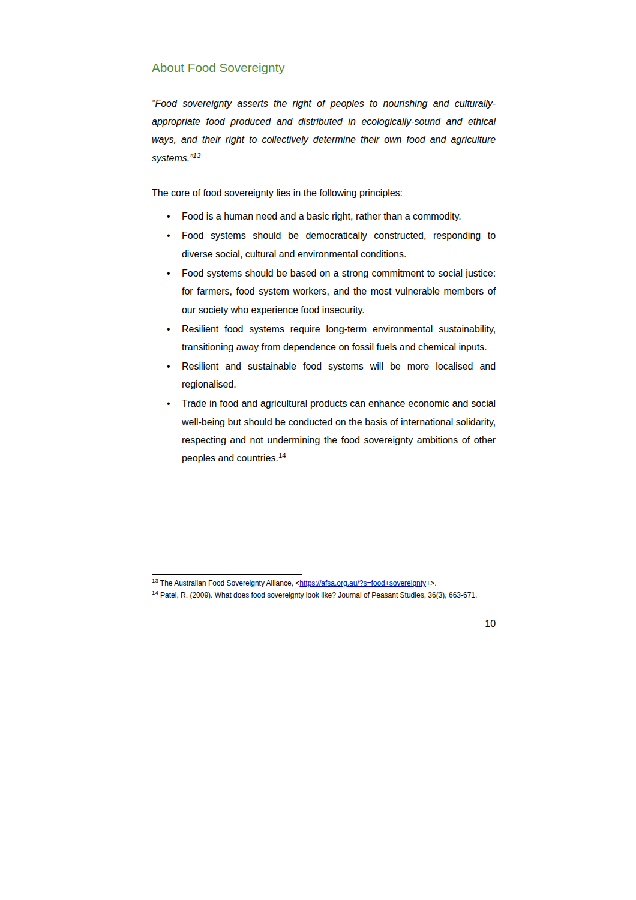About Food Sovereignty
“Food sovereignty asserts the right of peoples to nourishing and culturally-appropriate food produced and distributed in ecologically-sound and ethical ways, and their right to collectively determine their own food and agriculture systems.”13
The core of food sovereignty lies in the following principles:
Food is a human need and a basic right, rather than a commodity.
Food systems should be democratically constructed, responding to diverse social, cultural and environmental conditions.
Food systems should be based on a strong commitment to social justice: for farmers, food system workers, and the most vulnerable members of our society who experience food insecurity.
Resilient food systems require long-term environmental sustainability, transitioning away from dependence on fossil fuels and chemical inputs.
Resilient and sustainable food systems will be more localised and regionalised.
Trade in food and agricultural products can enhance economic and social well-being but should be conducted on the basis of international solidarity, respecting and not undermining the food sovereignty ambitions of other peoples and countries.14
13 The Australian Food Sovereignty Alliance, <https://afsa.org.au/?s=food+sovereignty+>.
14 Patel, R. (2009). What does food sovereignty look like? Journal of Peasant Studies, 36(3), 663-671.
10